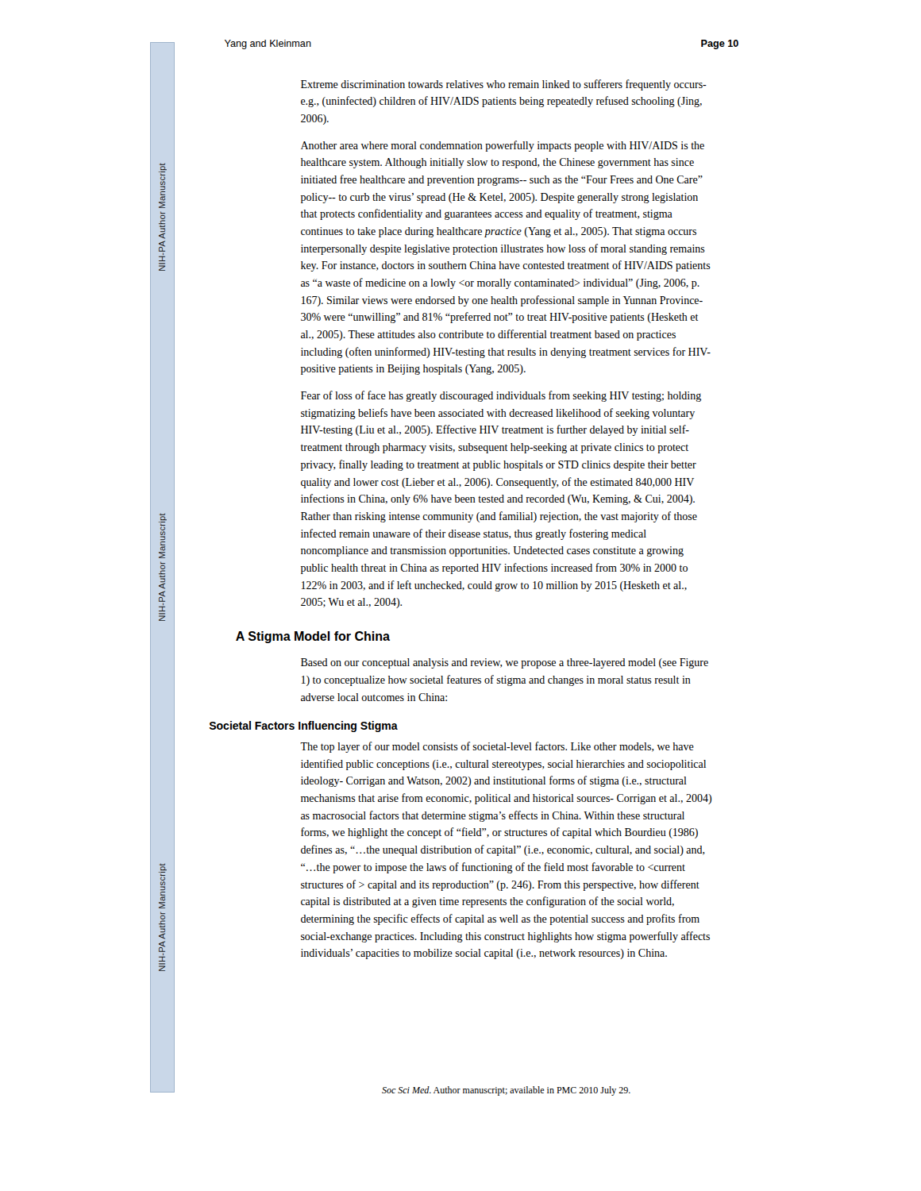NIH-PA Author Manuscript
NIH-PA Author Manuscript
NIH-PA Author Manuscript
Yang and Kleinman
Page 10
Extreme discrimination towards relatives who remain linked to sufferers frequently occurs- e.g., (uninfected) children of HIV/AIDS patients being repeatedly refused schooling (Jing, 2006).
Another area where moral condemnation powerfully impacts people with HIV/AIDS is the healthcare system. Although initially slow to respond, the Chinese government has since initiated free healthcare and prevention programs-- such as the “Four Frees and One Care” policy-- to curb the virus’ spread (He & Ketel, 2005). Despite generally strong legislation that protects confidentiality and guarantees access and equality of treatment, stigma continues to take place during healthcare practice (Yang et al., 2005). That stigma occurs interpersonally despite legislative protection illustrates how loss of moral standing remains key. For instance, doctors in southern China have contested treatment of HIV/AIDS patients as “a waste of medicine on a lowly <or morally contaminated> individual” (Jing, 2006, p. 167). Similar views were endorsed by one health professional sample in Yunnan Province- 30% were “unwilling” and 81% “preferred not” to treat HIV-positive patients (Hesketh et al., 2005). These attitudes also contribute to differential treatment based on practices including (often uninformed) HIV-testing that results in denying treatment services for HIV-positive patients in Beijing hospitals (Yang, 2005).
Fear of loss of face has greatly discouraged individuals from seeking HIV testing; holding stigmatizing beliefs have been associated with decreased likelihood of seeking voluntary HIV-testing (Liu et al., 2005). Effective HIV treatment is further delayed by initial self-treatment through pharmacy visits, subsequent help-seeking at private clinics to protect privacy, finally leading to treatment at public hospitals or STD clinics despite their better quality and lower cost (Lieber et al., 2006). Consequently, of the estimated 840,000 HIV infections in China, only 6% have been tested and recorded (Wu, Keming, & Cui, 2004). Rather than risking intense community (and familial) rejection, the vast majority of those infected remain unaware of their disease status, thus greatly fostering medical noncompliance and transmission opportunities. Undetected cases constitute a growing public health threat in China as reported HIV infections increased from 30% in 2000 to 122% in 2003, and if left unchecked, could grow to 10 million by 2015 (Hesketh et al., 2005; Wu et al., 2004).
A Stigma Model for China
Based on our conceptual analysis and review, we propose a three-layered model (see Figure 1) to conceptualize how societal features of stigma and changes in moral status result in adverse local outcomes in China:
Societal Factors Influencing Stigma
The top layer of our model consists of societal-level factors. Like other models, we have identified public conceptions (i.e., cultural stereotypes, social hierarchies and sociopolitical ideology- Corrigan and Watson, 2002) and institutional forms of stigma (i.e., structural mechanisms that arise from economic, political and historical sources- Corrigan et al., 2004) as macrosocial factors that determine stigma’s effects in China. Within these structural forms, we highlight the concept of “field”, or structures of capital which Bourdieu (1986) defines as, “…the unequal distribution of capital” (i.e., economic, cultural, and social) and, “…the power to impose the laws of functioning of the field most favorable to <current structures of > capital and its reproduction” (p. 246). From this perspective, how different capital is distributed at a given time represents the configuration of the social world, determining the specific effects of capital as well as the potential success and profits from social-exchange practices. Including this construct highlights how stigma powerfully affects individuals’ capacities to mobilize social capital (i.e., network resources) in China.
Soc Sci Med. Author manuscript; available in PMC 2010 July 29.